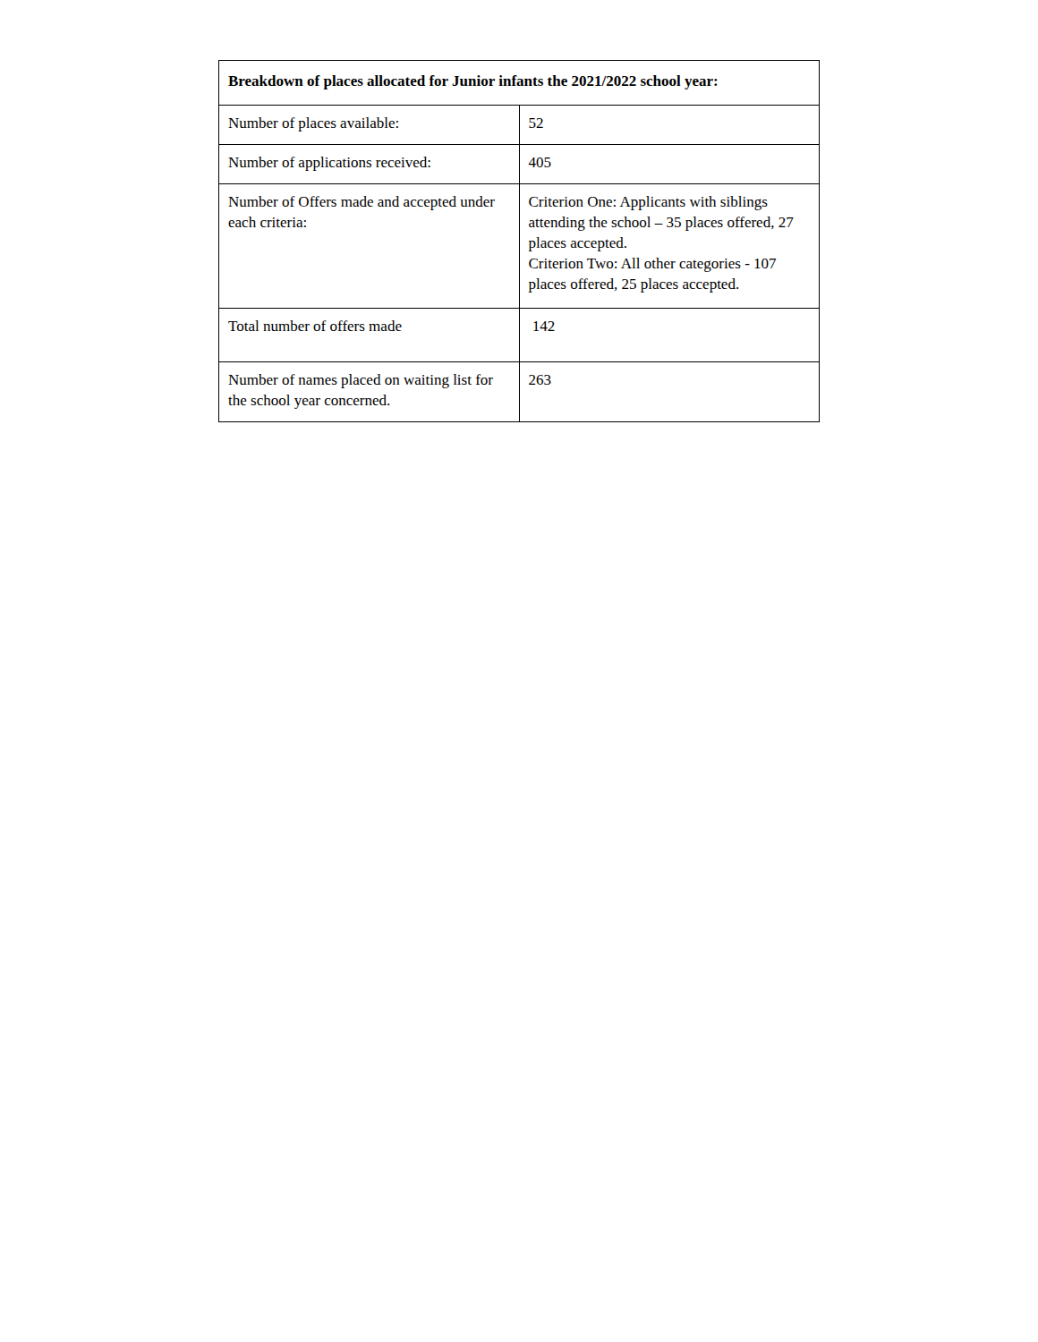| Breakdown of places allocated for Junior infants the 2021/2022 school year: |
| --- |
| Number of places available: | 52 |
| Number of applications received: | 405 |
| Number of Offers made and accepted under each criteria: | Criterion One: Applicants with siblings attending the school – 35 places offered, 27 places accepted. Criterion Two: All other categories - 107 places offered, 25 places accepted. |
| Total number of offers made | 142 |
| Number of names placed on waiting list for the school year concerned. | 263 |